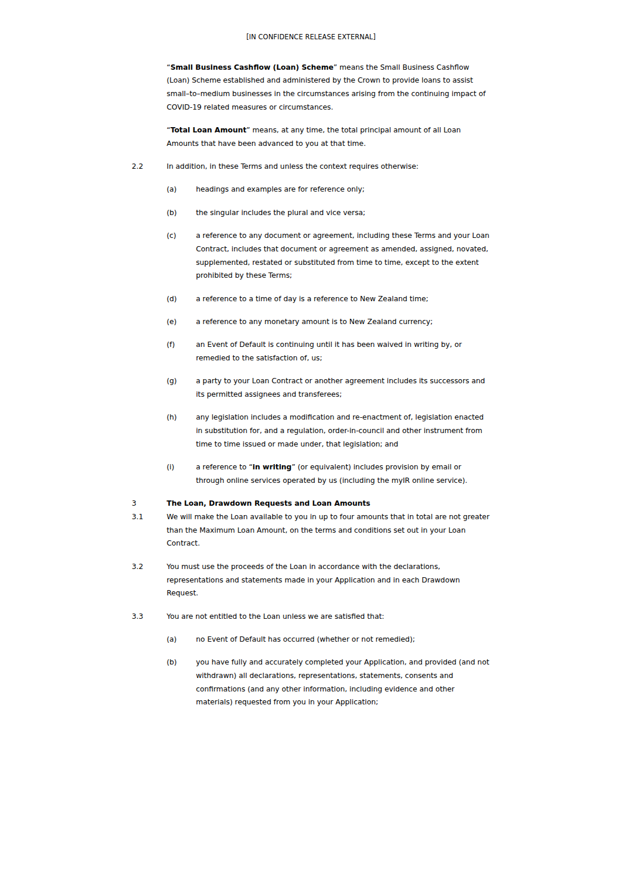[IN CONFIDENCE RELEASE EXTERNAL]
“Small Business Cashflow (Loan) Scheme” means the Small Business Cashflow (Loan) Scheme established and administered by the Crown to provide loans to assist small–to–medium businesses in the circumstances arising from the continuing impact of COVID-19 related measures or circumstances.
“Total Loan Amount” means, at any time, the total principal amount of all Loan Amounts that have been advanced to you at that time.
2.2
In addition, in these Terms and unless the context requires otherwise:
(a)
headings and examples are for reference only;
(b)
the singular includes the plural and vice versa;
(c)
a reference to any document or agreement, including these Terms and your Loan Contract, includes that document or agreement as amended, assigned, novated, supplemented, restated or substituted from time to time, except to the extent prohibited by these Terms;
(d)
a reference to a time of day is a reference to New Zealand time;
(e)
a reference to any monetary amount is to New Zealand currency;
(f)
an Event of Default is continuing until it has been waived in writing by, or remedied to the satisfaction of, us;
(g)
a party to your Loan Contract or another agreement includes its successors and its permitted assignees and transferees;
(h)
any legislation includes a modification and re-enactment of, legislation enacted in substitution for, and a regulation, order-in-council and other instrument from time to time issued or made under, that legislation; and
(i)
a reference to “in writing” (or equivalent) includes provision by email or through online services operated by us (including the myIR online service).
3 The Loan, Drawdown Requests and Loan Amounts
3.1
We will make the Loan available to you in up to four amounts that in total are not greater than the Maximum Loan Amount, on the terms and conditions set out in your Loan Contract.
3.2
You must use the proceeds of the Loan in accordance with the declarations, representations and statements made in your Application and in each Drawdown Request.
3.3
You are not entitled to the Loan unless we are satisfied that:
(a)
no Event of Default has occurred (whether or not remedied);
(b)
you have fully and accurately completed your Application, and provided (and not withdrawn) all declarations, representations, statements, consents and confirmations (and any other information, including evidence and other materials) requested from you in your Application;